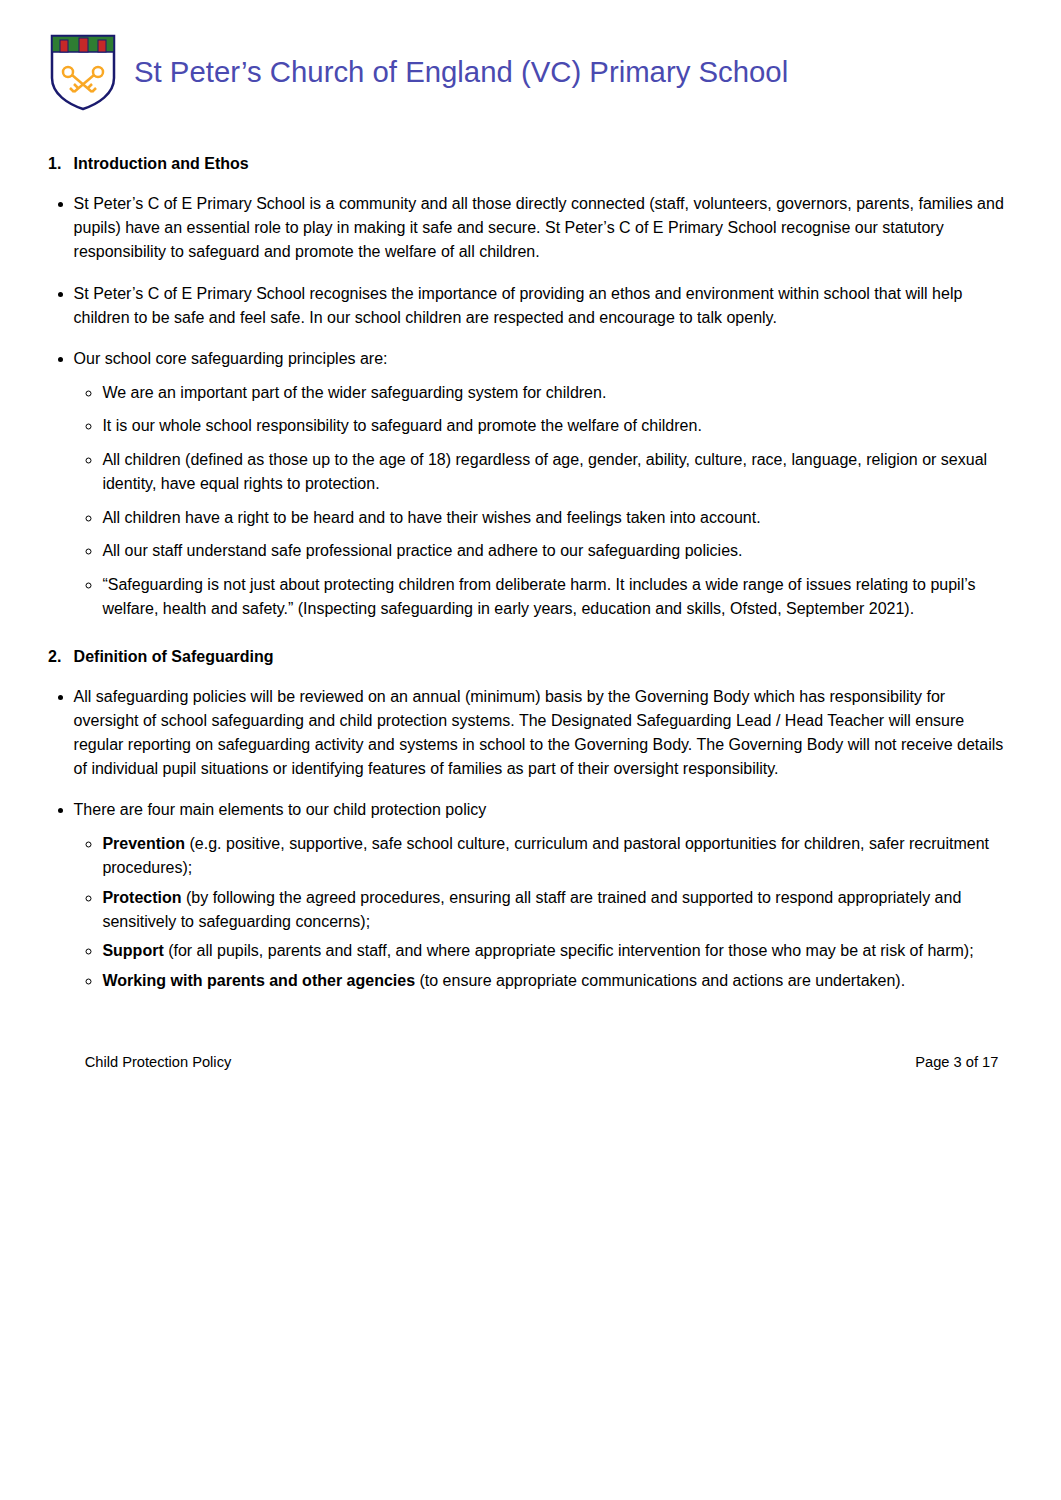St Peter’s Church of England (VC) Primary School
1. Introduction and Ethos
St Peter’s C of E Primary School is a community and all those directly connected (staff, volunteers, governors, parents, families and pupils) have an essential role to play in making it safe and secure. St Peter’s C of E Primary School recognise our statutory responsibility to safeguard and promote the welfare of all children.
St Peter’s C of E Primary School recognises the importance of providing an ethos and environment within school that will help children to be safe and feel safe. In our school children are respected and encourage to talk openly.
Our school core safeguarding principles are:
We are an important part of the wider safeguarding system for children.
It is our whole school responsibility to safeguard and promote the welfare of children.
All children (defined as those up to the age of 18) regardless of age, gender, ability, culture, race, language, religion or sexual identity, have equal rights to protection.
All children have a right to be heard and to have their wishes and feelings taken into account.
All our staff understand safe professional practice and adhere to our safeguarding policies.
“Safeguarding is not just about protecting children from deliberate harm. It includes a wide range of issues relating to pupil’s welfare, health and safety.” (Inspecting safeguarding in early years, education and skills, Ofsted, September 2021).
2. Definition of Safeguarding
All safeguarding policies will be reviewed on an annual (minimum) basis by the Governing Body which has responsibility for oversight of school safeguarding and child protection systems. The Designated Safeguarding Lead / Head Teacher will ensure regular reporting on safeguarding activity and systems in school to the Governing Body. The Governing Body will not receive details of individual pupil situations or identifying features of families as part of their oversight responsibility.
There are four main elements to our child protection policy
Prevention (e.g. positive, supportive, safe school culture, curriculum and pastoral opportunities for children, safer recruitment procedures);
Protection (by following the agreed procedures, ensuring all staff are trained and supported to respond appropriately and sensitively to safeguarding concerns);
Support (for all pupils, parents and staff, and where appropriate specific intervention for those who may be at risk of harm);
Working with parents and other agencies (to ensure appropriate communications and actions are undertaken).
Child Protection Policy Page 3 of 17